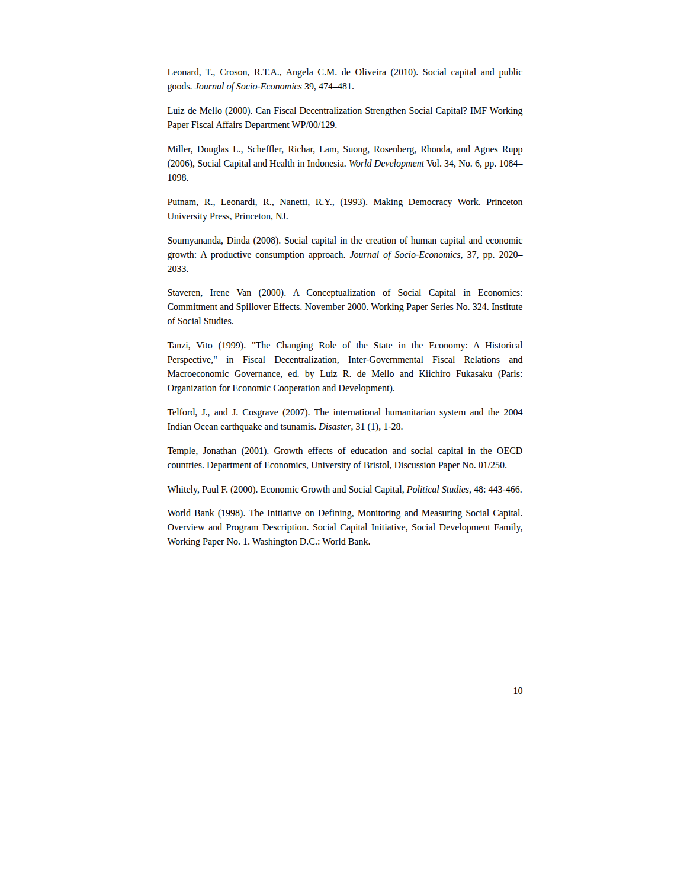Leonard, T., Croson, R.T.A., Angela C.M. de Oliveira (2010). Social capital and public goods. Journal of Socio-Economics 39, 474–481.
Luiz de Mello (2000). Can Fiscal Decentralization Strengthen Social Capital? IMF Working Paper Fiscal Affairs Department WP/00/129.
Miller, Douglas L., Scheffler, Richar, Lam, Suong, Rosenberg, Rhonda, and Agnes Rupp (2006), Social Capital and Health in Indonesia. World Development Vol. 34, No. 6, pp. 1084–1098.
Putnam, R., Leonardi, R., Nanetti, R.Y., (1993). Making Democracy Work. Princeton University Press, Princeton, NJ.
Soumyananda, Dinda (2008). Social capital in the creation of human capital and economic growth: A productive consumption approach. Journal of Socio-Economics, 37, pp. 2020–2033.
Staveren, Irene Van (2000). A Conceptualization of Social Capital in Economics: Commitment and Spillover Effects. November 2000. Working Paper Series No. 324. Institute of Social Studies.
Tanzi, Vito (1999). "The Changing Role of the State in the Economy: A Historical Perspective," in Fiscal Decentralization, Inter-Governmental Fiscal Relations and Macroeconomic Governance, ed. by Luiz R. de Mello and Kiichiro Fukasaku (Paris: Organization for Economic Cooperation and Development).
Telford, J., and J. Cosgrave (2007). The international humanitarian system and the 2004 Indian Ocean earthquake and tsunamis. Disaster, 31 (1), 1-28.
Temple, Jonathan (2001). Growth effects of education and social capital in the OECD countries. Department of Economics, University of Bristol, Discussion Paper No. 01/250.
Whitely, Paul F. (2000). Economic Growth and Social Capital, Political Studies, 48: 443-466.
World Bank (1998). The Initiative on Defining, Monitoring and Measuring Social Capital. Overview and Program Description. Social Capital Initiative, Social Development Family, Working Paper No. 1. Washington D.C.: World Bank.
10